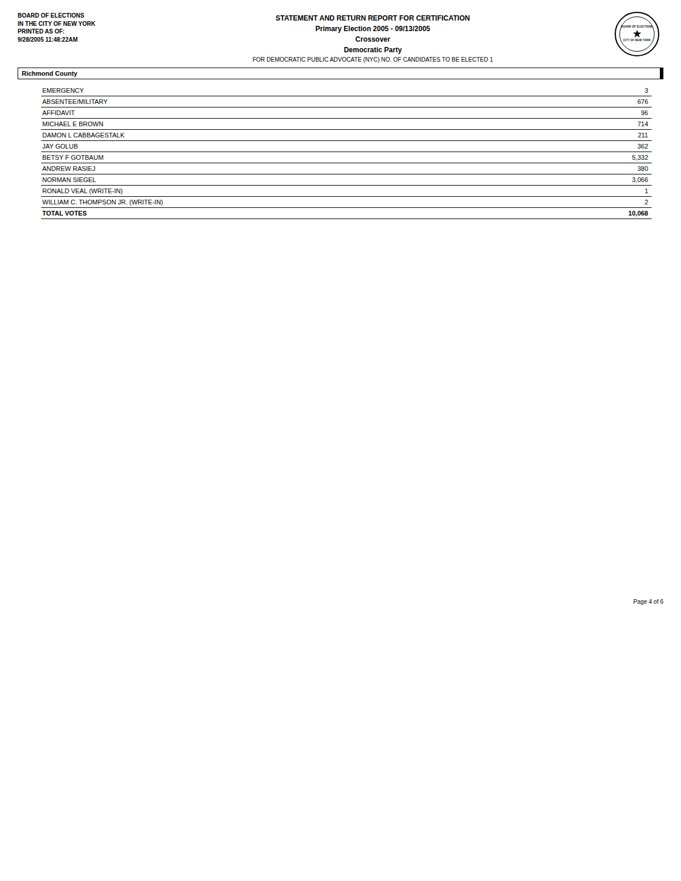BOARD OF ELECTIONS
IN THE CITY OF NEW YORK
PRINTED AS OF:
9/28/2005 11:48:22AM
STATEMENT AND RETURN REPORT FOR CERTIFICATION
Primary Election 2005 - 09/13/2005
Crossover
Democratic Party
FOR DEMOCRATIC PUBLIC ADVOCATE (NYC) NO. OF CANDIDATES TO BE ELECTED 1
BOARD OF ELECTIONS
★
CITY OF NEW YORK
Richmond County
| EMERGENCY | 3 |
| ABSENTEE/MILITARY | 676 |
| AFFIDAVIT | 96 |
| MICHAEL E BROWN | 714 |
| DAMON L CABBAGESTALK | 211 |
| JAY GOLUB | 362 |
| BETSY F GOTBAUM | 5,332 |
| ANDREW RASIEJ | 380 |
| NORMAN SIEGEL | 3,066 |
| RONALD VEAL (WRITE-IN) | 1 |
| WILLIAM C. THOMPSON JR. (WRITE-IN) | 2 |
| TOTAL VOTES | 10,068 |
Page 4 of 6